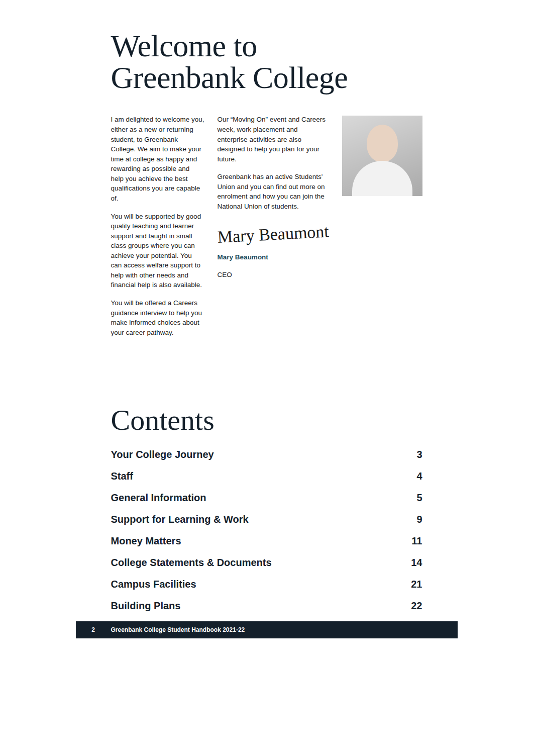Welcome to
Greenbank College
I am delighted to welcome you, either as a new or returning student, to Greenbank College. We aim to make your time at college as happy and rewarding as possible and help you achieve the best qualifications you are capable of.
You will be supported by good quality teaching and learner support and taught in small class groups where you can achieve your potential. You can access welfare support to help with other needs and financial help is also available.
You will be offered a Careers guidance interview to help you make informed choices about your career pathway.
Our “Moving On” event and Careers week, work placement and enterprise activities are also designed to help you plan for your future.
Greenbank has an active Students' Union and you can find out more on enrolment and how you can join the National Union of students.
Mary Beaumont
Mary Beaumont
CEO
Contents
| Your College Journey | 3 |
| Staff | 4 |
| General Information | 5 |
| Support for Learning & Work | 9 |
| Money Matters | 11 |
| College Statements & Documents | 14 |
| Campus Facilities | 21 |
| Building Plans | 22 |
| Dates for the Calendar | 26 |
2
Greenbank College Student Handbook 2021-22